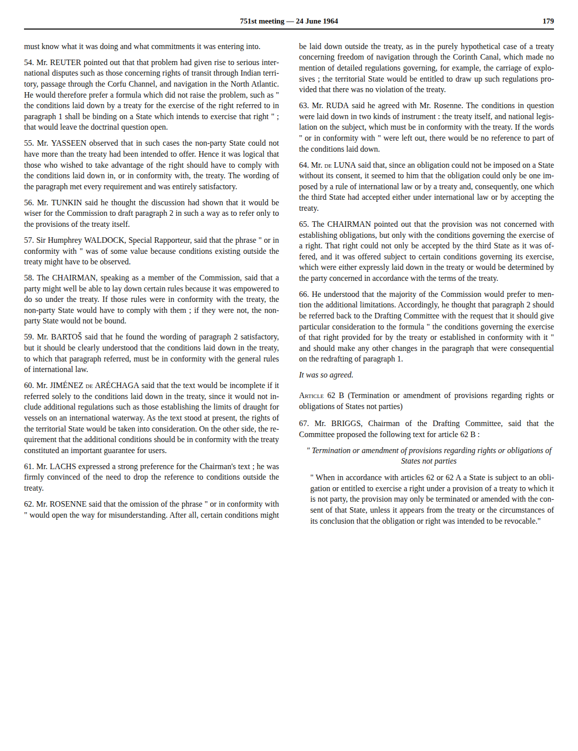751st meeting — 24 June 1964 179
must know what it was doing and what commitments it was entering into.
54. Mr. REUTER pointed out that that problem had given rise to serious international disputes such as those concerning rights of transit through Indian territory, passage through the Corfu Channel, and navigation in the North Atlantic. He would therefore prefer a formula which did not raise the problem, such as " the conditions laid down by a treaty for the exercise of the right referred to in paragraph 1 shall be binding on a State which intends to exercise that right " ; that would leave the doctrinal question open.
55. Mr. YASSEEN observed that in such cases the non-party State could not have more than the treaty had been intended to offer. Hence it was logical that those who wished to take advantage of the right should have to comply with the conditions laid down in, or in conformity with, the treaty. The wording of the paragraph met every requirement and was entirely satisfactory.
56. Mr. TUNKIN said he thought the discussion had shown that it would be wiser for the Commission to draft paragraph 2 in such a way as to refer only to the provisions of the treaty itself.
57. Sir Humphrey WALDOCK, Special Rapporteur, said that the phrase " or in conformity with " was of some value because conditions existing outside the treaty might have to be observed.
58. The CHAIRMAN, speaking as a member of the Commission, said that a party might well be able to lay down certain rules because it was empowered to do so under the treaty. If those rules were in conformity with the treaty, the non-party State would have to comply with them ; if they were not, the non-party State would not be bound.
59. Mr. BARTOŠ said that he found the wording of paragraph 2 satisfactory, but it should be clearly understood that the conditions laid down in the treaty, to which that paragraph referred, must be in conformity with the general rules of international law.
60. Mr. JIMÉNEZ de ARÉCHAGA said that the text would be incomplete if it referred solely to the conditions laid down in the treaty, since it would not include additional regulations such as those establishing the limits of draught for vessels on an international waterway. As the text stood at present, the rights of the territorial State would be taken into consideration. On the other side, the requirement that the additional conditions should be in conformity with the treaty constituted an important guarantee for users.
61. Mr. LACHS expressed a strong preference for the Chairman's text ; he was firmly convinced of the need to drop the reference to conditions outside the treaty.
62. Mr. ROSENNE said that the omission of the phrase " or in conformity with " would open the way for misunderstanding. After all, certain conditions might be laid down outside the treaty, as in the purely hypothetical case of a treaty concerning freedom of navigation through the Corinth Canal, which made no mention of detailed regulations governing, for example, the carriage of explosives ; the territorial State would be entitled to draw up such regulations provided that there was no violation of the treaty.
63. Mr. RUDA said he agreed with Mr. Rosenne. The conditions in question were laid down in two kinds of instrument : the treaty itself, and national legislation on the subject, which must be in conformity with the treaty. If the words " or in conformity with " were left out, there would be no reference to part of the conditions laid down.
64. Mr. de LUNA said that, since an obligation could not be imposed on a State without its consent, it seemed to him that the obligation could only be one imposed by a rule of international law or by a treaty and, consequently, one which the third State had accepted either under international law or by accepting the treaty.
65. The CHAIRMAN pointed out that the provision was not concerned with establishing obligations, but only with the conditions governing the exercise of a right. That right could not only be accepted by the third State as it was offered, and it was offered subject to certain conditions governing its exercise, which were either expressly laid down in the treaty or would be determined by the party concerned in accordance with the terms of the treaty.
66. He understood that the majority of the Commission would prefer to mention the additional limitations. Accordingly, he thought that paragraph 2 should be referred back to the Drafting Committee with the request that it should give particular consideration to the formula " the conditions governing the exercise of that right provided for by the treaty or established in conformity with it " and should make any other changes in the paragraph that were consequential on the redrafting of paragraph 1.
It was so agreed.
Article 62 B (Termination or amendment of provisions regarding rights or obligations of States not parties)
67. Mr. BRIGGS, Chairman of the Drafting Committee, said that the Committee proposed the following text for article 62 B :
" Termination or amendment of provisions regarding rights or obligations of States not parties
" When in accordance with articles 62 or 62 A a State is subject to an obligation or entitled to exercise a right under a provision of a treaty to which it is not party, the provision may only be terminated or amended with the consent of that State, unless it appears from the treaty or the circumstances of its conclusion that the obligation or right was intended to be revocable."